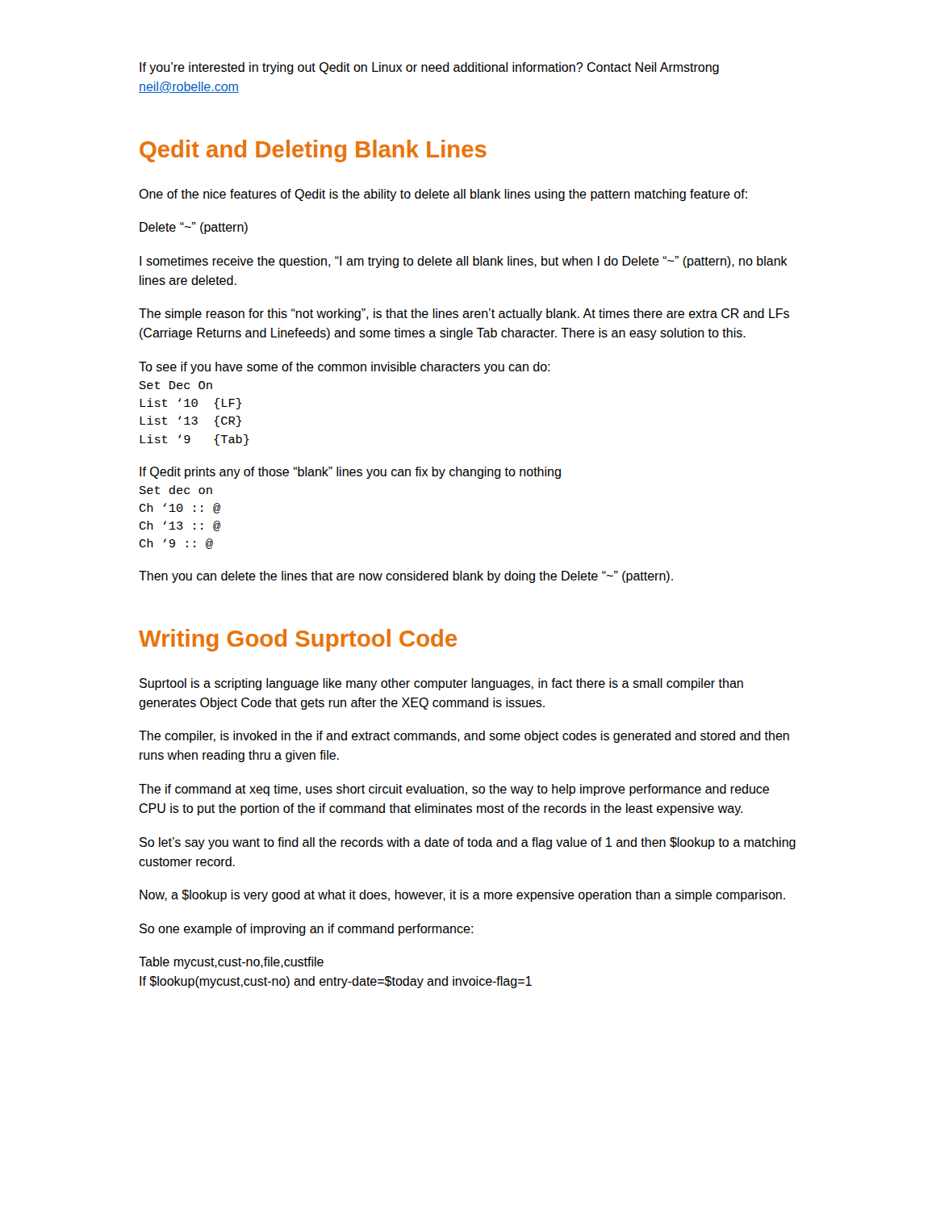If you’re interested in trying out Qedit on Linux or need additional information? Contact Neil Armstrong neil@robelle.com
Qedit and Deleting Blank Lines
One of the nice features of Qedit is the ability to delete all blank lines using the pattern matching feature of:
Delete “~” (pattern)
I sometimes receive the question, “I am trying to delete all blank lines, but when I do Delete “~” (pattern), no blank lines are deleted.
The simple reason for this “not working”, is that the lines aren’t actually blank. At times there are extra CR and LFs (Carriage Returns and Linefeeds) and some times a single Tab character. There is an easy solution to this.
To see if you have some of the common invisible characters you can do:
Set Dec On
List ‘10  {LF}
List ‘13  {CR}
List ‘9   {Tab}
If Qedit prints any of those “blank” lines you can fix by changing to nothing
Set dec on
Ch ‘10 :: @
Ch ‘13 :: @
Ch ‘9 :: @
Then you can delete the lines that are now considered blank by doing the Delete “~” (pattern).
Writing Good Suprtool Code
Suprtool is a scripting language like many other computer languages, in fact there is a small compiler than generates Object Code that gets run after the XEQ command is issues.
The compiler, is invoked in the if and extract commands, and some object codes is generated and stored and then runs when reading thru a given file.
The if command at xeq time, uses short circuit evaluation, so the way to help improve performance and reduce CPU is to put the portion of the if command that eliminates most of the records in the least expensive way.
So let’s say you want to find all the records with a date of toda and a flag value of 1 and then $lookup to a matching customer record.
Now, a $lookup is very good at what it does, however, it is a more expensive operation than a simple comparison.
So one example of improving an if command performance:
Table mycust,cust-no,file,custfile
If $lookup(mycust,cust-no) and entry-date=$today and invoice-flag=1